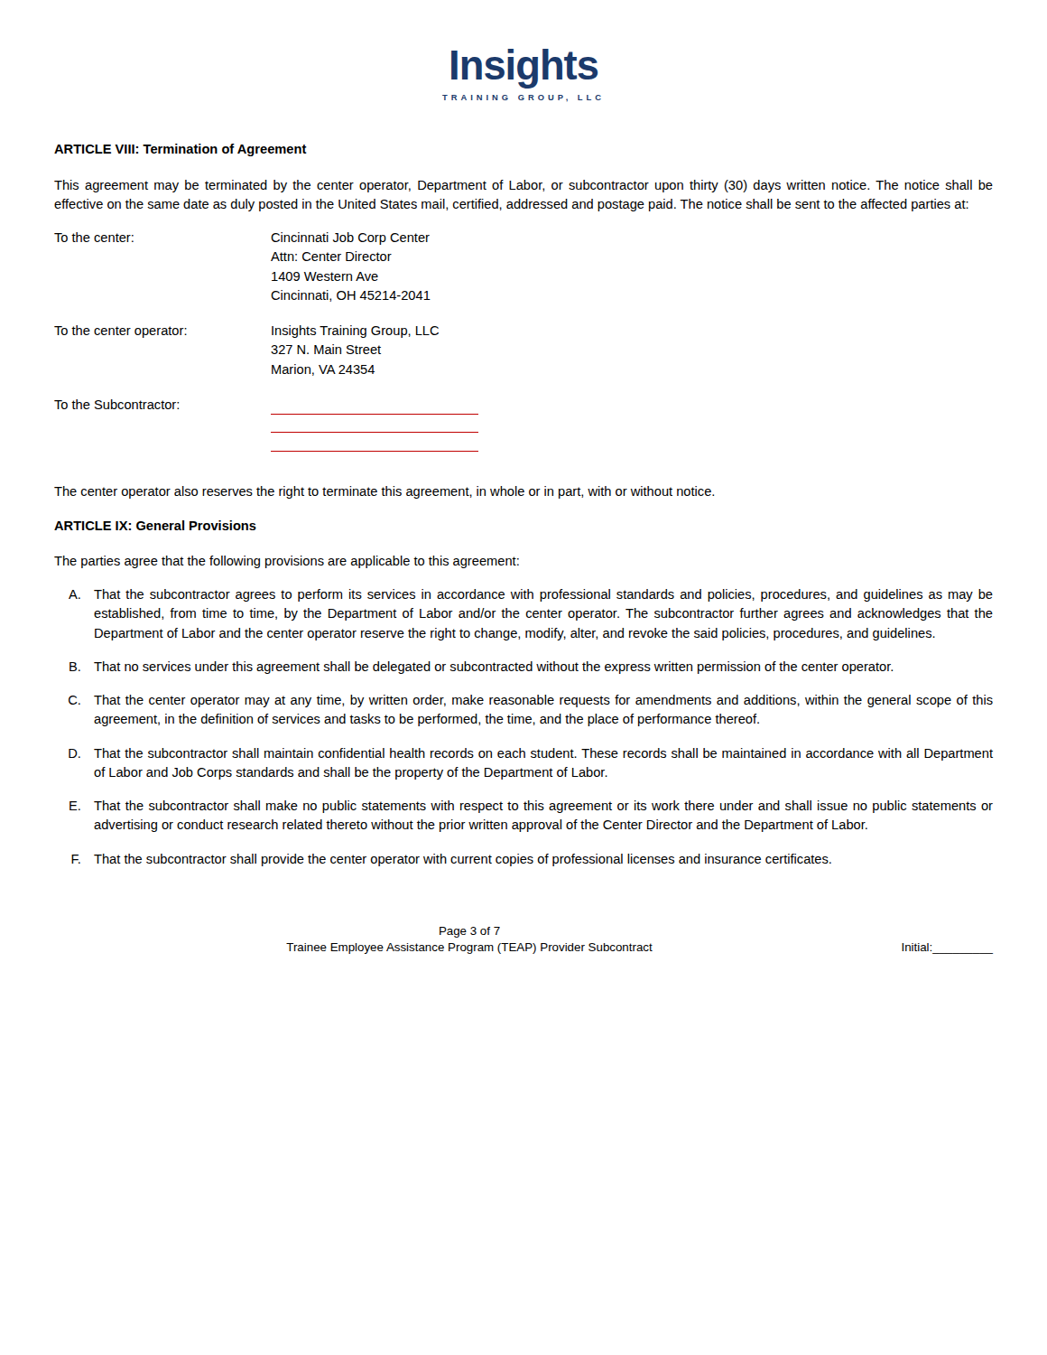Insights
TRAINING GROUP, LLC
ARTICLE VIII: Termination of Agreement
This agreement may be terminated by the center operator, Department of Labor, or subcontractor upon thirty (30) days written notice. The notice shall be effective on the same date as duly posted in the United States mail, certified, addressed and postage paid. The notice shall be sent to the affected parties at:
| To the center: | Cincinnati Job Corp Center Attn: Center Director 1409 Western Ave Cincinnati, OH 45214-2041 |
| To the center operator: | Insights Training Group, LLC 327 N. Main Street Marion, VA 24354 |
| To the Subcontractor: | |
The center operator also reserves the right to terminate this agreement, in whole or in part, with or without notice.
ARTICLE IX: General Provisions
The parties agree that the following provisions are applicable to this agreement:
That the subcontractor agrees to perform its services in accordance with professional standards and policies, procedures, and guidelines as may be established, from time to time, by the Department of Labor and/or the center operator. The subcontractor further agrees and acknowledges that the Department of Labor and the center operator reserve the right to change, modify, alter, and revoke the said policies, procedures, and guidelines.
That no services under this agreement shall be delegated or subcontracted without the express written permission of the center operator.
That the center operator may at any time, by written order, make reasonable requests for amendments and additions, within the general scope of this agreement, in the definition of services and tasks to be performed, the time, and the place of performance thereof.
That the subcontractor shall maintain confidential health records on each student. These records shall be maintained in accordance with all Department of Labor and Job Corps standards and shall be the property of the Department of Labor.
That the subcontractor shall make no public statements with respect to this agreement or its work there under and shall issue no public statements or advertising or conduct research related thereto without the prior written approval of the Center Director and the Department of Labor.
That the subcontractor shall provide the center operator with current copies of professional licenses and insurance certificates.
Page 3 of 7
Trainee Employee Assistance Program (TEAP) Provider Subcontract
Initial:_________